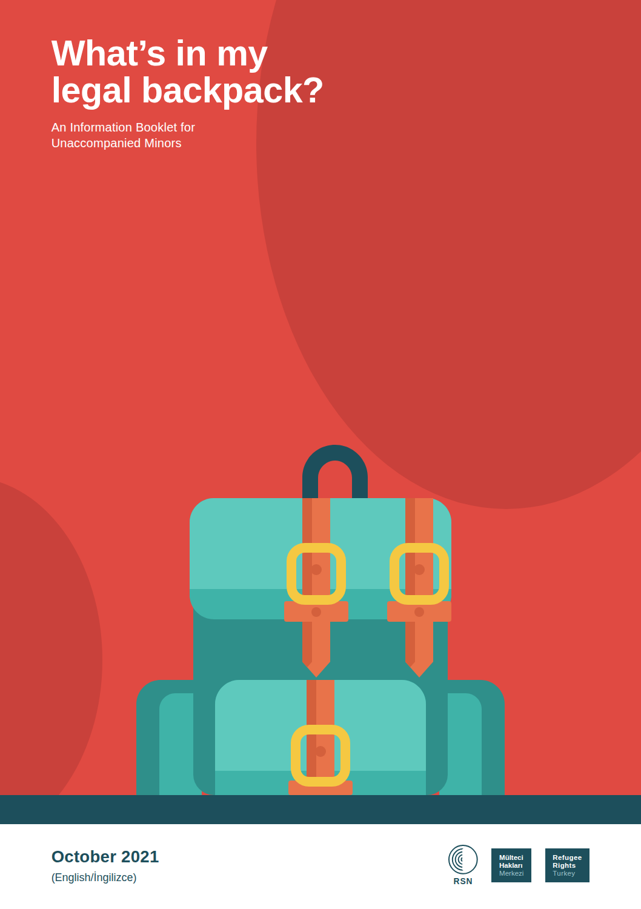What’s in my legal backpack?
An Information Booklet for Unaccompanied Minors
October 2021
(English/İngilizce)
RSN
Mülteci
Hakları
Merkezi
Refugee
Rights
Turkey